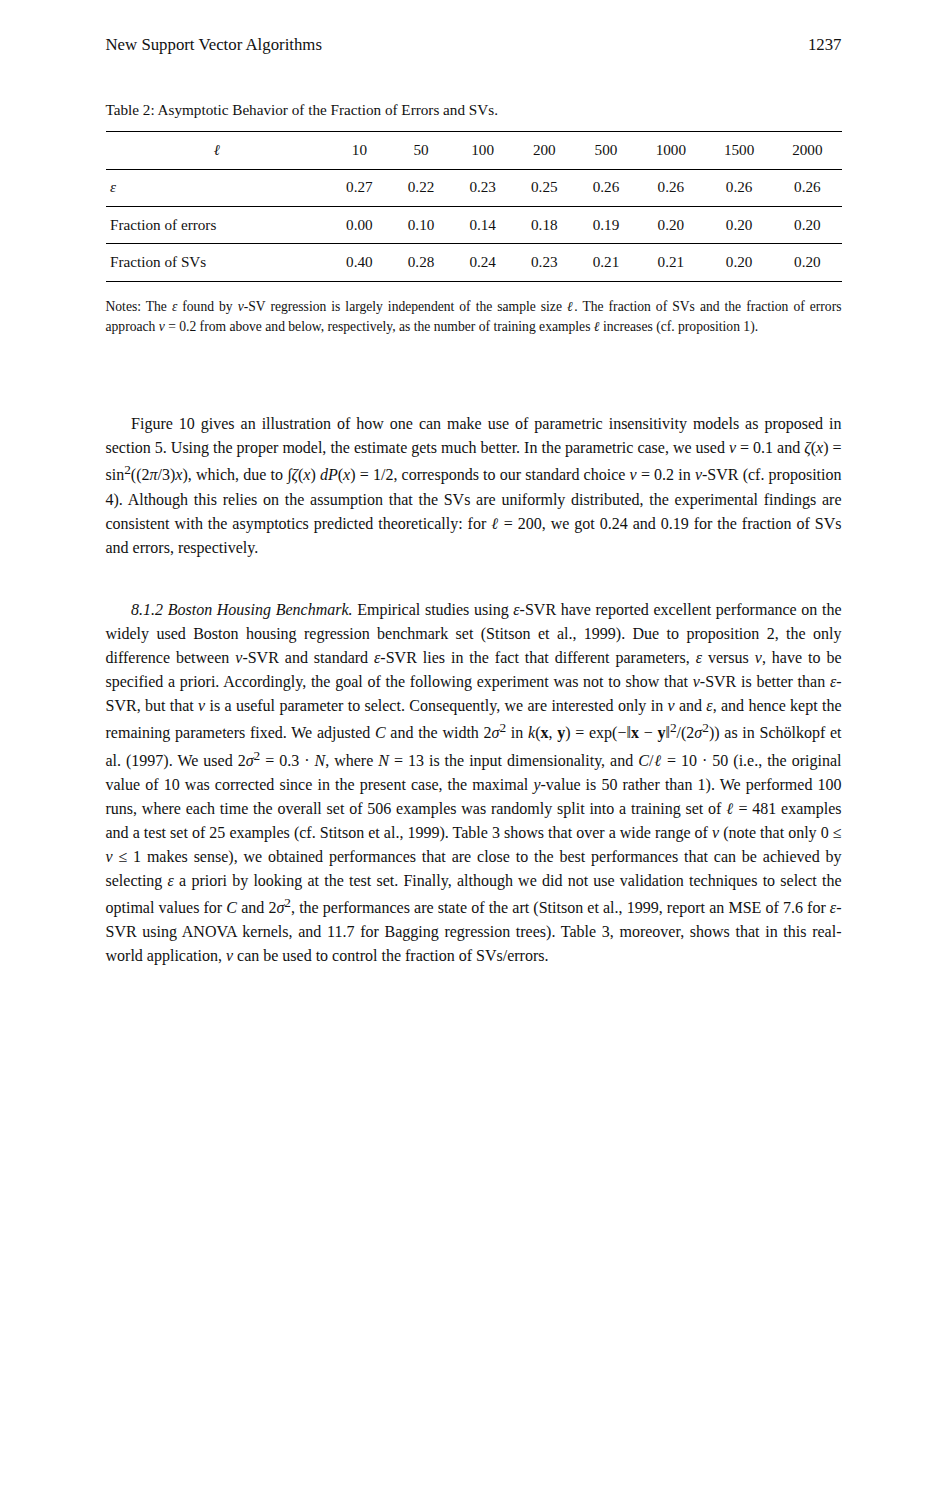New Support Vector Algorithms 1237
Table 2: Asymptotic Behavior of the Fraction of Errors and SVs.
| ℓ | 10 | 50 | 100 | 200 | 500 | 1000 | 1500 | 2000 |
| --- | --- | --- | --- | --- | --- | --- | --- | --- |
| ε | 0.27 | 0.22 | 0.23 | 0.25 | 0.26 | 0.26 | 0.26 | 0.26 |
| Fraction of errors | 0.00 | 0.10 | 0.14 | 0.18 | 0.19 | 0.20 | 0.20 | 0.20 |
| Fraction of SVs | 0.40 | 0.28 | 0.24 | 0.23 | 0.21 | 0.21 | 0.20 | 0.20 |
Notes: The ε found by ν-SV regression is largely independent of the sample size ℓ. The fraction of SVs and the fraction of errors approach ν = 0.2 from above and below, respectively, as the number of training examples ℓ increases (cf. proposition 1).
Figure 10 gives an illustration of how one can make use of parametric insensitivity models as proposed in section 5. Using the proper model, the estimate gets much better. In the parametric case, we used ν = 0.1 and ζ(x) = sin2((2π/3)x), which, due to ∫ζ(x) dP(x) = 1/2, corresponds to our standard choice ν = 0.2 in ν-SVR (cf. proposition 4). Although this relies on the assumption that the SVs are uniformly distributed, the experimental findings are consistent with the asymptotics predicted theoretically: for ℓ = 200, we got 0.24 and 0.19 for the fraction of SVs and errors, respectively.
8.1.2 Boston Housing Benchmark. Empirical studies using ε-SVR have reported excellent performance on the widely used Boston housing regression benchmark set (Stitson et al., 1999). Due to proposition 2, the only difference between ν-SVR and standard ε-SVR lies in the fact that different parameters, ε versus ν, have to be specified a priori. Accordingly, the goal of the following experiment was not to show that ν-SVR is better than ε-SVR, but that ν is a useful parameter to select. Consequently, we are interested only in ν and ε, and hence kept the remaining parameters fixed. We adjusted C and the width 2σ2 in k(x, y) = exp(−‖x − y‖2/(2σ2)) as in Schölkopf et al. (1997). We used 2σ2 = 0.3 · N, where N = 13 is the input dimensionality, and C/ℓ = 10 · 50 (i.e., the original value of 10 was corrected since in the present case, the maximal y-value is 50 rather than 1). We performed 100 runs, where each time the overall set of 506 examples was randomly split into a training set of ℓ = 481 examples and a test set of 25 examples (cf. Stitson et al., 1999). Table 3 shows that over a wide range of ν (note that only 0 ≤ ν ≤ 1 makes sense), we obtained performances that are close to the best performances that can be achieved by selecting ε a priori by looking at the test set. Finally, although we did not use validation techniques to select the optimal values for C and 2σ2, the performances are state of the art (Stitson et al., 1999, report an MSE of 7.6 for ε-SVR using ANOVA kernels, and 11.7 for Bagging regression trees). Table 3, moreover, shows that in this real-world application, ν can be used to control the fraction of SVs/errors.